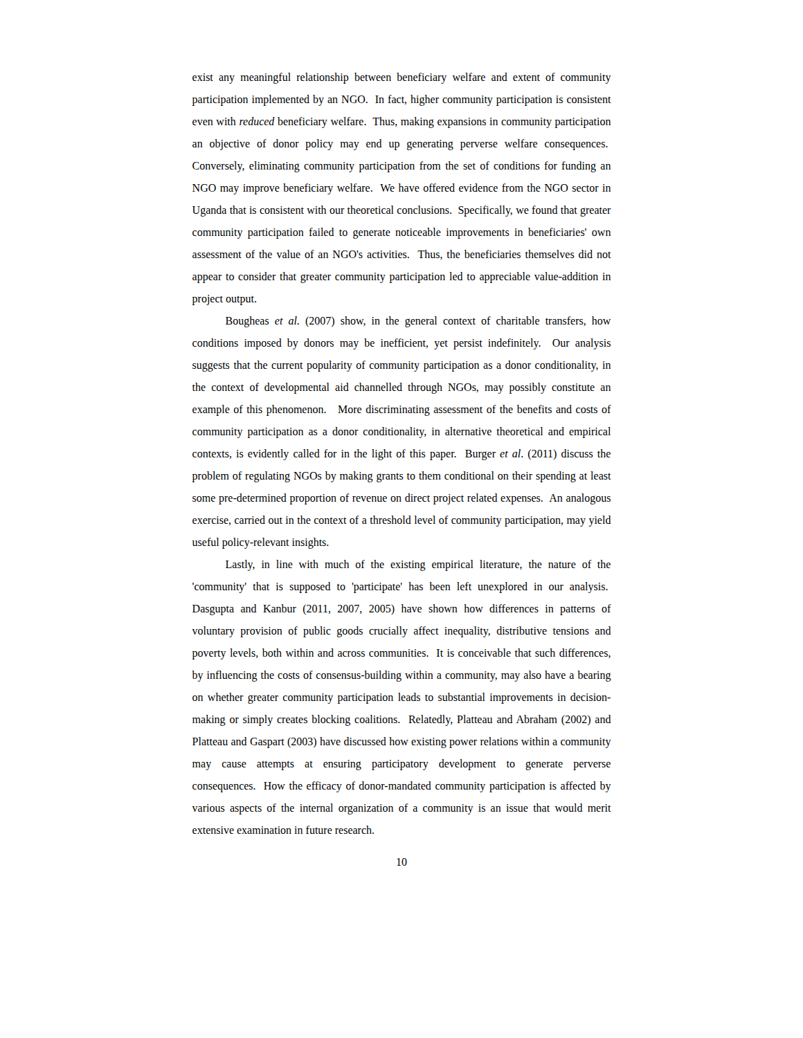exist any meaningful relationship between beneficiary welfare and extent of community participation implemented by an NGO. In fact, higher community participation is consistent even with reduced beneficiary welfare. Thus, making expansions in community participation an objective of donor policy may end up generating perverse welfare consequences. Conversely, eliminating community participation from the set of conditions for funding an NGO may improve beneficiary welfare. We have offered evidence from the NGO sector in Uganda that is consistent with our theoretical conclusions. Specifically, we found that greater community participation failed to generate noticeable improvements in beneficiaries' own assessment of the value of an NGO's activities. Thus, the beneficiaries themselves did not appear to consider that greater community participation led to appreciable value-addition in project output.
Bougheas et al. (2007) show, in the general context of charitable transfers, how conditions imposed by donors may be inefficient, yet persist indefinitely. Our analysis suggests that the current popularity of community participation as a donor conditionality, in the context of developmental aid channelled through NGOs, may possibly constitute an example of this phenomenon. More discriminating assessment of the benefits and costs of community participation as a donor conditionality, in alternative theoretical and empirical contexts, is evidently called for in the light of this paper. Burger et al. (2011) discuss the problem of regulating NGOs by making grants to them conditional on their spending at least some pre-determined proportion of revenue on direct project related expenses. An analogous exercise, carried out in the context of a threshold level of community participation, may yield useful policy-relevant insights.
Lastly, in line with much of the existing empirical literature, the nature of the 'community' that is supposed to 'participate' has been left unexplored in our analysis. Dasgupta and Kanbur (2011, 2007, 2005) have shown how differences in patterns of voluntary provision of public goods crucially affect inequality, distributive tensions and poverty levels, both within and across communities. It is conceivable that such differences, by influencing the costs of consensus-building within a community, may also have a bearing on whether greater community participation leads to substantial improvements in decision-making or simply creates blocking coalitions. Relatedly, Platteau and Abraham (2002) and Platteau and Gaspart (2003) have discussed how existing power relations within a community may cause attempts at ensuring participatory development to generate perverse consequences. How the efficacy of donor-mandated community participation is affected by various aspects of the internal organization of a community is an issue that would merit extensive examination in future research.
10